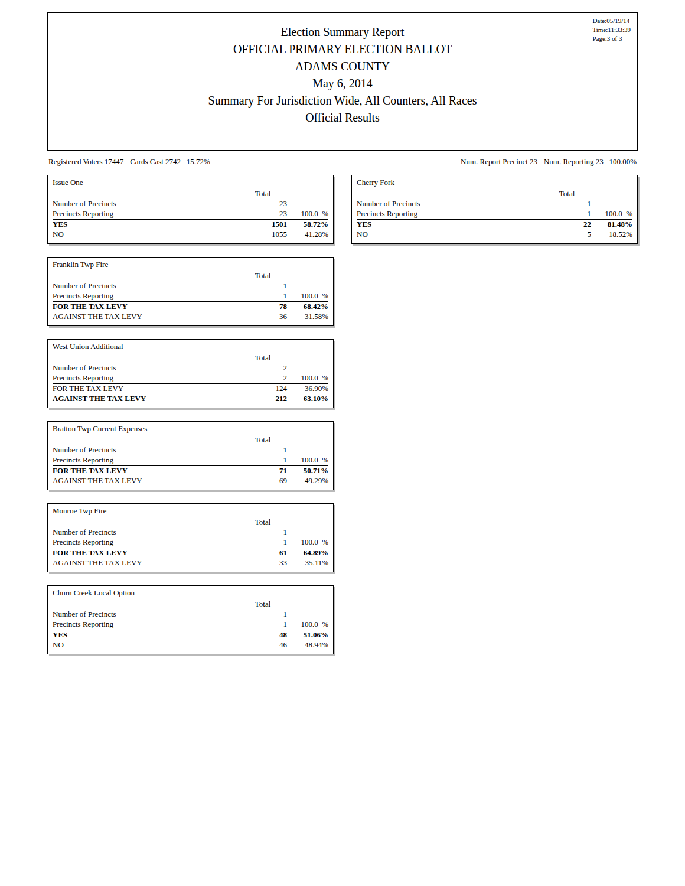Date:05/19/14
Time:11:33:39
Page:3 of 3
Election Summary Report OFFICIAL PRIMARY ELECTION BALLOT ADAMS COUNTY May 6, 2014 Summary For Jurisdiction Wide, All Counters, All Races Official Results
Registered Voters 17447 - Cards Cast 2742 15.72%
Num. Report Precinct 23 - Num. Reporting 23 100.00%
Issue One
| | Total | |
| Number of Precincts | 23 | |
| Precincts Reporting | 23 | 100.0 % |
| YES | 1501 | 58.72% |
| NO | 1055 | 41.28% |
Franklin Twp Fire
| | Total | |
| Number of Precincts | 1 | |
| Precincts Reporting | 1 | 100.0 % |
| FOR THE TAX LEVY | 78 | 68.42% |
| AGAINST THE TAX LEVY | 36 | 31.58% |
West Union Additional
| | Total | |
| Number of Precincts | 2 | |
| Precincts Reporting | 2 | 100.0 % |
| FOR THE TAX LEVY | 124 | 36.90% |
| AGAINST THE TAX LEVY | 212 | 63.10% |
Bratton Twp Current Expenses
| | Total | |
| Number of Precincts | 1 | |
| Precincts Reporting | 1 | 100.0 % |
| FOR THE TAX LEVY | 71 | 50.71% |
| AGAINST THE TAX LEVY | 69 | 49.29% |
Monroe Twp Fire
| | Total | |
| Number of Precincts | 1 | |
| Precincts Reporting | 1 | 100.0 % |
| FOR THE TAX LEVY | 61 | 64.89% |
| AGAINST THE TAX LEVY | 33 | 35.11% |
Churn Creek Local Option
| | Total | |
| Number of Precincts | 1 | |
| Precincts Reporting | 1 | 100.0 % |
| YES | 48 | 51.06% |
| NO | 46 | 48.94% |
Cherry Fork
| | Total | |
| Number of Precincts | 1 | |
| Precincts Reporting | 1 | 100.0 % |
| YES | 22 | 81.48% |
| NO | 5 | 18.52% |